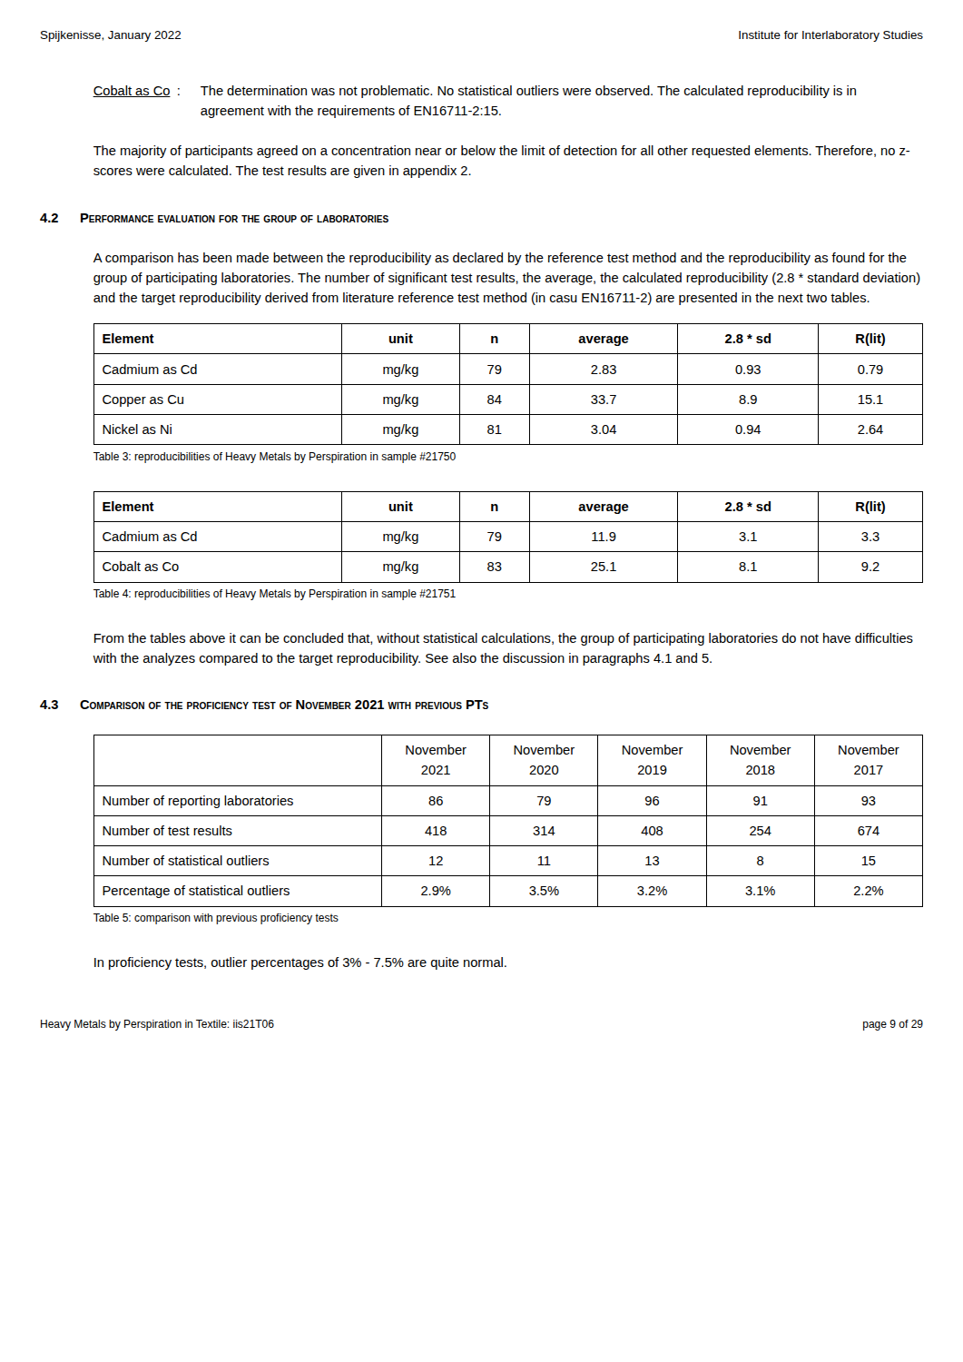Spijkenisse, January 2022 Institute for Interlaboratory Studies
Cobalt as Co: The determination was not problematic. No statistical outliers were observed. The calculated reproducibility is in agreement with the requirements of EN16711-2:15.
The majority of participants agreed on a concentration near or below the limit of detection for all other requested elements. Therefore, no z-scores were calculated. The test results are given in appendix 2.
4.2 Performance evaluation for the group of laboratories
A comparison has been made between the reproducibility as declared by the reference test method and the reproducibility as found for the group of participating laboratories. The number of significant test results, the average, the calculated reproducibility (2.8 * standard deviation) and the target reproducibility derived from literature reference test method (in casu EN16711-2) are presented in the next two tables.
Table 3: reproducibilities of Heavy Metals by Perspiration in sample #21750
| Element | unit | n | average | 2.8 * sd | R(lit) |
| --- | --- | --- | --- | --- | --- |
| Cadmium as Cd | mg/kg | 79 | 2.83 | 0.93 | 0.79 |
| Copper as Cu | mg/kg | 84 | 33.7 | 8.9 | 15.1 |
| Nickel as Ni | mg/kg | 81 | 3.04 | 0.94 | 2.64 |
Table 4: reproducibilities of Heavy Metals by Perspiration in sample #21751
| Element | unit | n | average | 2.8 * sd | R(lit) |
| --- | --- | --- | --- | --- | --- |
| Cadmium as Cd | mg/kg | 79 | 11.9 | 3.1 | 3.3 |
| Cobalt as Co | mg/kg | 83 | 25.1 | 8.1 | 9.2 |
From the tables above it can be concluded that, without statistical calculations, the group of participating laboratories do not have difficulties with the analyzes compared to the target reproducibility. See also the discussion in paragraphs 4.1 and 5.
4.3 Comparison of the proficiency test of November 2021 with previous PTs
Table 5: comparison with previous proficiency tests
| | November 2021 | November 2020 | November 2019 | November 2018 | November 2017 |
| --- | --- | --- | --- | --- | --- |
| Number of reporting laboratories | 86 | 79 | 96 | 91 | 93 |
| Number of test results | 418 | 314 | 408 | 254 | 674 |
| Number of statistical outliers | 12 | 11 | 13 | 8 | 15 |
| Percentage of statistical outliers | 2.9% | 3.5% | 3.2% | 3.1% | 2.2% |
In proficiency tests, outlier percentages of 3% - 7.5% are quite normal.
Heavy Metals by Perspiration in Textile: iis21T06 page 9 of 29